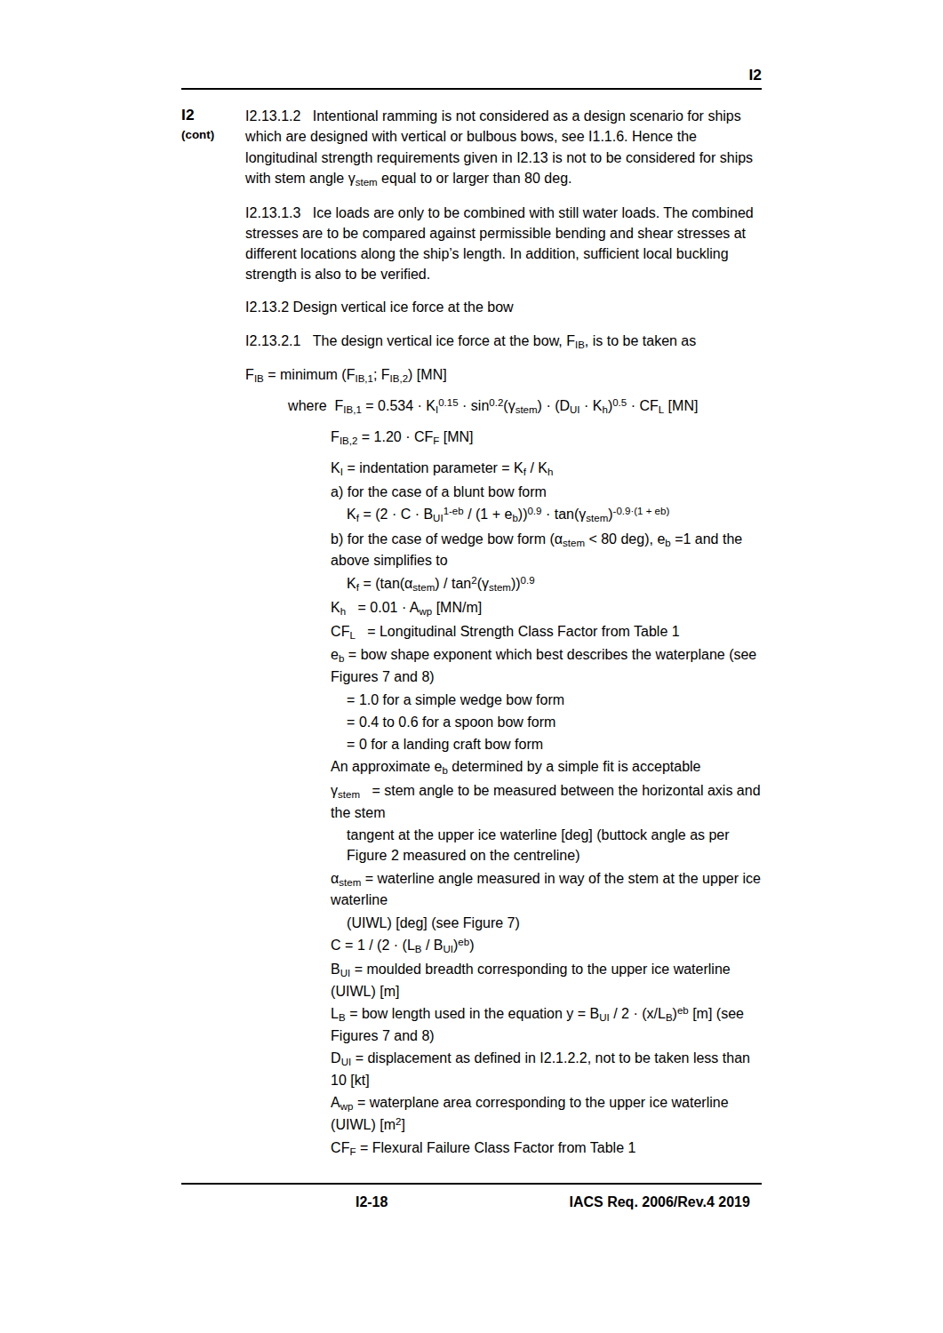I2
I2
(cont)
I2.13.1.2 Intentional ramming is not considered as a design scenario for ships which are designed with vertical or bulbous bows, see I1.1.6. Hence the longitudinal strength requirements given in I2.13 is not to be considered for ships with stem angle γstem equal to or larger than 80 deg.
I2.13.1.3 Ice loads are only to be combined with still water loads. The combined stresses are to be compared against permissible bending and shear stresses at different locations along the ship’s length. In addition, sufficient local buckling strength is also to be verified.
I2.13.2 Design vertical ice force at the bow
I2.13.2.1 The design vertical ice force at the bow, FIB, is to be taken as
FIB = minimum (FIB,1; FIB,2) [MN]
where FIB,1 = 0.534 · KI0.15 · sin0.2(γstem) · (DUI · Kh)0.5 · CFL [MN]
FIB,2 = 1.20 · CFF [MN]
KI = indentation parameter = Kf / Kh
a) for the case of a blunt bow form
Kf = (2 · C · BUI1-eb / (1 + eb))0.9 · tan(γstem)-0.9·(1 + eb)
b) for the case of wedge bow form (αstem < 80 deg), eb =1 and the above simplifies to
Kf = (tan(αstem) / tan2(γstem))0.9
Kh = 0.01 · Awp [MN/m]
CFL = Longitudinal Strength Class Factor from Table 1
eb = bow shape exponent which best describes the waterplane (see Figures 7 and 8)
= 1.0 for a simple wedge bow form
= 0.4 to 0.6 for a spoon bow form
= 0 for a landing craft bow form
An approximate eb determined by a simple fit is acceptable
γstem = stem angle to be measured between the horizontal axis and the stem
tangent at the upper ice waterline [deg] (buttock angle as per Figure 2 measured on the centreline)
αstem = waterline angle measured in way of the stem at the upper ice waterline
(UIWL) [deg] (see Figure 7)
C = 1 / (2 · (LB / BUI)eb)
BUI = moulded breadth corresponding to the upper ice waterline (UIWL) [m]
LB = bow length used in the equation y = BUI / 2 · (x/LB)eb [m] (see Figures 7 and 8)
DUI = displacement as defined in I2.1.2.2, not to be taken less than 10 [kt]
Awp = waterplane area corresponding to the upper ice waterline (UIWL) [m2]
CFF = Flexural Failure Class Factor from Table 1
I2-18 IACS Req. 2006/Rev.4 2019